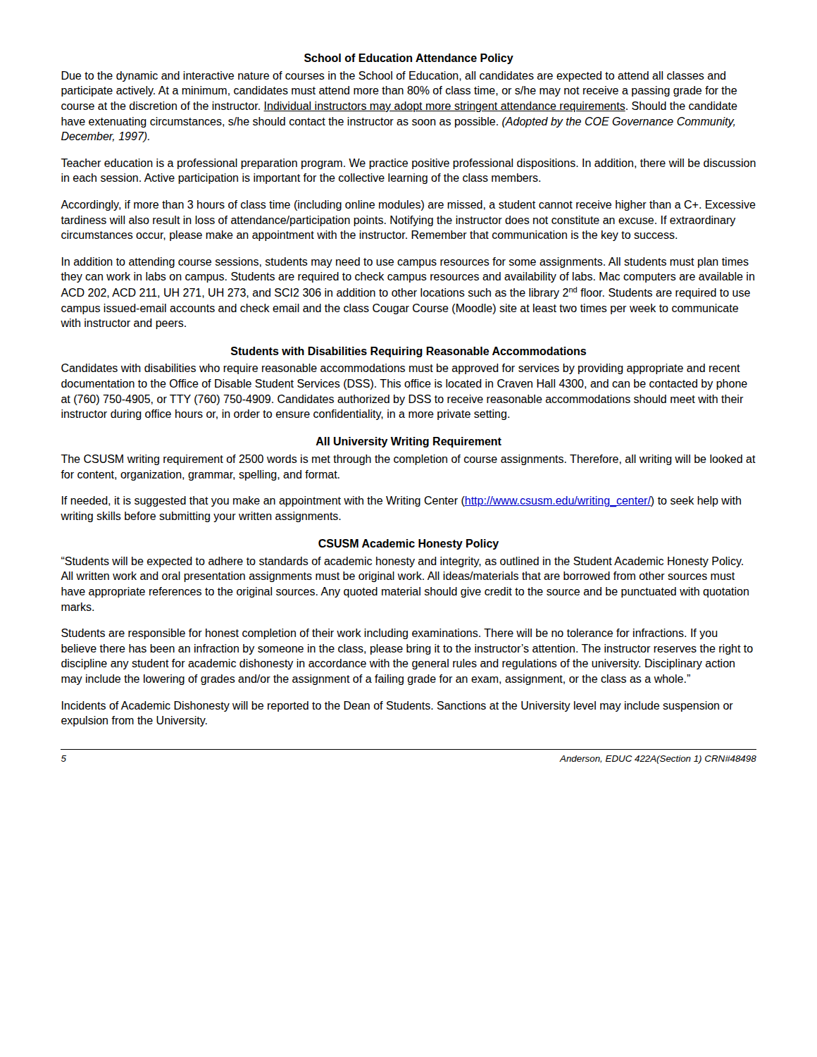School of Education Attendance Policy
Due to the dynamic and interactive nature of courses in the School of Education, all candidates are expected to attend all classes and participate actively. At a minimum, candidates must attend more than 80% of class time, or s/he may not receive a passing grade for the course at the discretion of the instructor. Individual instructors may adopt more stringent attendance requirements. Should the candidate have extenuating circumstances, s/he should contact the instructor as soon as possible. (Adopted by the COE Governance Community, December, 1997).
Teacher education is a professional preparation program. We practice positive professional dispositions. In addition, there will be discussion in each session. Active participation is important for the collective learning of the class members.
Accordingly, if more than 3 hours of class time (including online modules) are missed, a student cannot receive higher than a C+. Excessive tardiness will also result in loss of attendance/participation points. Notifying the instructor does not constitute an excuse. If extraordinary circumstances occur, please make an appointment with the instructor. Remember that communication is the key to success.
In addition to attending course sessions, students may need to use campus resources for some assignments. All students must plan times they can work in labs on campus. Students are required to check campus resources and availability of labs. Mac computers are available in ACD 202, ACD 211, UH 271, UH 273, and SCI2 306 in addition to other locations such as the library 2nd floor. Students are required to use campus issued-email accounts and check email and the class Cougar Course (Moodle) site at least two times per week to communicate with instructor and peers.
Students with Disabilities Requiring Reasonable Accommodations
Candidates with disabilities who require reasonable accommodations must be approved for services by providing appropriate and recent documentation to the Office of Disable Student Services (DSS). This office is located in Craven Hall 4300, and can be contacted by phone at (760) 750-4905, or TTY (760) 750-4909. Candidates authorized by DSS to receive reasonable accommodations should meet with their instructor during office hours or, in order to ensure confidentiality, in a more private setting.
All University Writing Requirement
The CSUSM writing requirement of 2500 words is met through the completion of course assignments. Therefore, all writing will be looked at for content, organization, grammar, spelling, and format.
If needed, it is suggested that you make an appointment with the Writing Center (http://www.csusm.edu/writing_center/) to seek help with writing skills before submitting your written assignments.
CSUSM Academic Honesty Policy
“Students will be expected to adhere to standards of academic honesty and integrity, as outlined in the Student Academic Honesty Policy. All written work and oral presentation assignments must be original work. All ideas/materials that are borrowed from other sources must have appropriate references to the original sources. Any quoted material should give credit to the source and be punctuated with quotation marks.
Students are responsible for honest completion of their work including examinations. There will be no tolerance for infractions. If you believe there has been an infraction by someone in the class, please bring it to the instructor’s attention. The instructor reserves the right to discipline any student for academic dishonesty in accordance with the general rules and regulations of the university. Disciplinary action may include the lowering of grades and/or the assignment of a failing grade for an exam, assignment, or the class as a whole.”
Incidents of Academic Dishonesty will be reported to the Dean of Students. Sanctions at the University level may include suspension or expulsion from the University.
5 Anderson, EDUC 422A(Section 1) CRN#48498